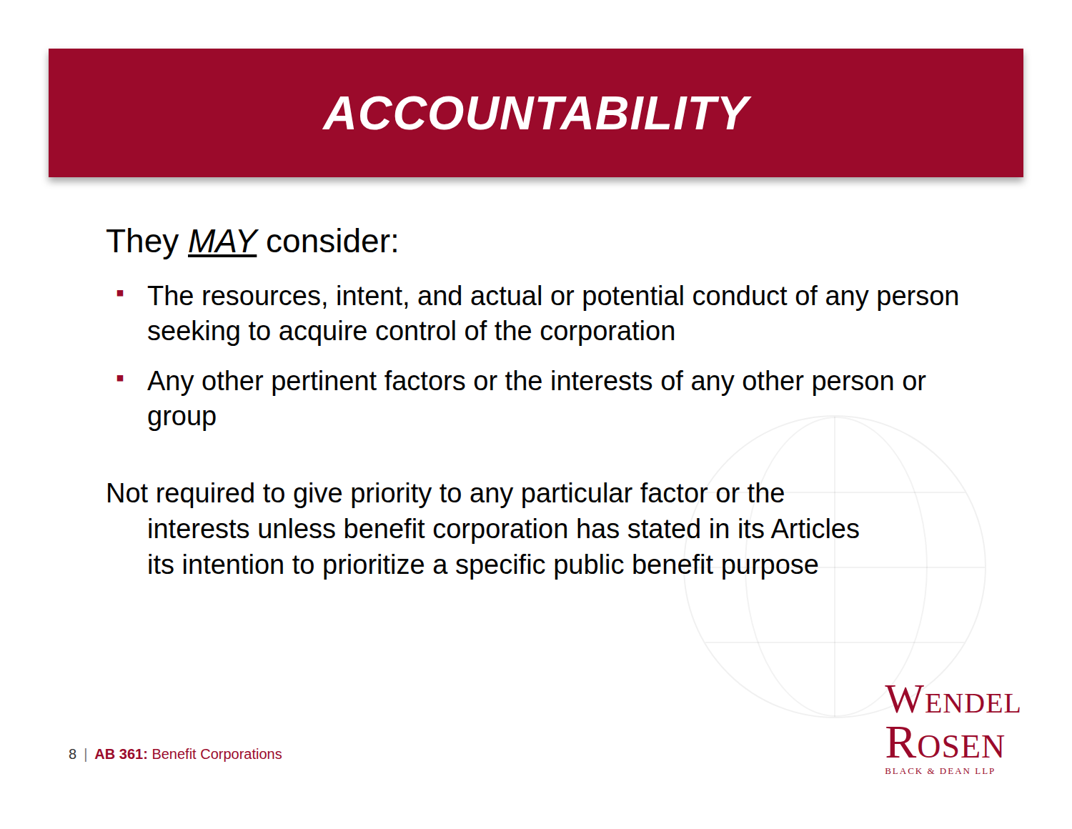ACCOUNTABILITY
They MAY consider:
The resources, intent, and actual or potential conduct of any person seeking to acquire control of the corporation
Any other pertinent factors or the interests of any other person or group
Not required to give priority to any particular factor or the interests unless benefit corporation has stated in its Articles its intention to prioritize a specific public benefit purpose
8|AB 361: Benefit Corporations
WENDEL
ROSEN
BLACK & DEAN LLP